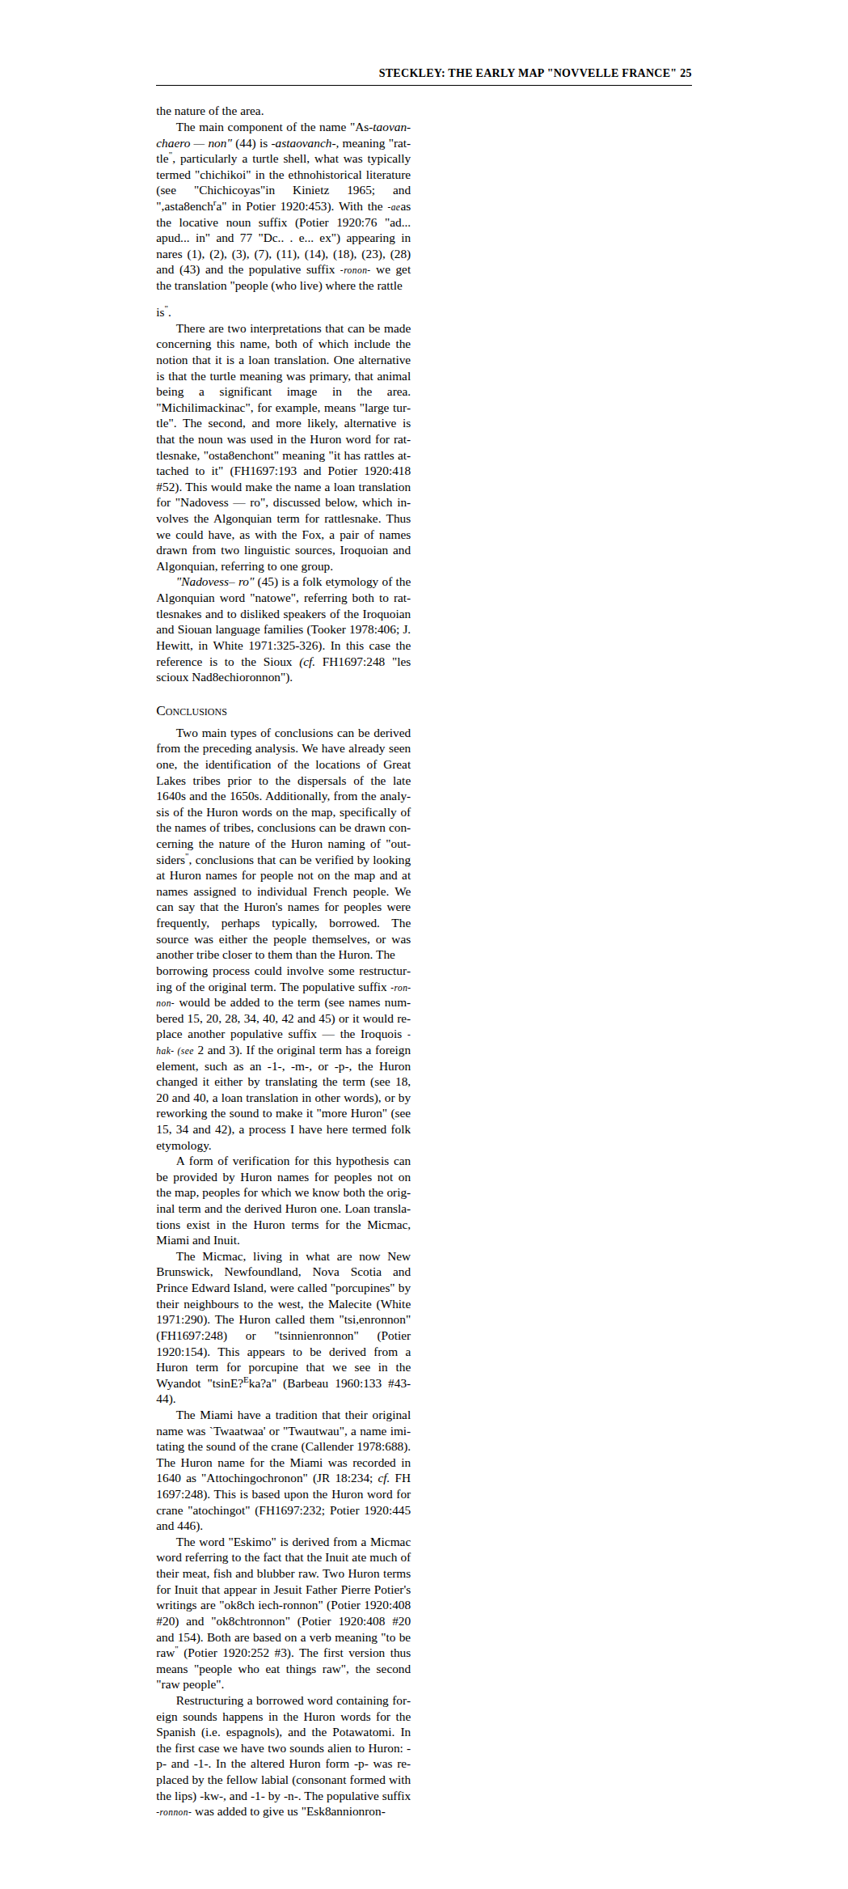STECKLEY: THE EARLY MAP "NOVVELLE FRANCE" 25
the nature of the area.
The main component of the name "As-taovanchaero — non" (44) is -astaovanch-, meaning "rattle", particularly a turtle shell, what was typically termed "chichikoi" in the ethnohistorical literature (see "Chichicoyas"in Kinietz 1965; and ",asta8enchra" in Potier 1920:453). With the -aeas the locative noun suffix (Potier 1920:76 "ad... apud... in" and 77 "Dc.. . e... ex") appearing in nares (1), (2), (3), (7), (11), (14), (18), (23), (28) and (43) and the populative suffix -ronon- we get the translation "people (who live) where the rattle
is".
There are two interpretations that can be made concerning this name, both of which include the notion that it is a loan translation. One alternative is that the turtle meaning was primary, that animal being a significant image in the area. "Michilimackinac", for example, means "large turtle". The second, and more likely, alternative is that the noun was used in the Huron word for rattlesnake, "osta8enchont" meaning "it has rattles attached to it" (FH1697:193 and Potier 1920:418 #52). This would make the name a loan translation for "Nadovess — ro", discussed below, which involves the Algonquian term for rattlesnake. Thus we could have, as with the Fox, a pair of names drawn from two linguistic sources, Iroquoian and Algonquian, referring to one group.
"Nadovess– ro" (45) is a folk etymology of the Algonquian word "natowe", referring both to rattlesnakes and to disliked speakers of the Iroquoian and Siouan language families (Tooker 1978:406; J. Hewitt, in White 1971:325-326). In this case the reference is to the Sioux (cf. FH1697:248 "les scioux Nad8echioronnon").
Conclusions
Two main types of conclusions can be derived from the preceding analysis. We have already seen one, the identification of the locations of Great Lakes tribes prior to the dispersals of the late 1640s and the 1650s. Additionally, from the analysis of the Huron words on the map, specifically of the names of tribes, conclusions can be drawn concerning the nature of the Huron naming of "outsiders", conclusions that can be verified by looking at Huron names for people not on the map and at names assigned to individual French people. We can say that the Huron's names for peoples were frequently, perhaps typically, borrowed. The source was either the people themselves, or was another tribe closer to them than the Huron. The
borrowing process could involve some restructuring of the original term. The populative suffix -ronnon- would be added to the term (see names numbered 15, 20, 28, 34, 40, 42 and 45) or it would replace another populative suffix — the Iroquois -hak- (see 2 and 3). If the original term has a foreign element, such as an -1-, -m-, or -p-, the Huron changed it either by translating the term (see 18, 20 and 40, a loan translation in other words), or by reworking the sound to make it "more Huron" (see 15, 34 and 42), a process I have here termed folk etymology.
A form of verification for this hypothesis can be provided by Huron names for peoples not on the map, peoples for which we know both the original term and the derived Huron one. Loan translations exist in the Huron terms for the Micmac, Miami and Inuit.
The Micmac, living in what are now New Brunswick, Newfoundland, Nova Scotia and Prince Edward Island, were called "porcupines" by their neighbours to the west, the Malecite (White 1971:290). The Huron called them "tsi,enronnon" (FH1697:248) or "tsinnienronnon" (Potier 1920:154). This appears to be derived from a Huron term for porcupine that we see in the Wyandot "tsinE?Eka?a" (Barbeau 1960:133 #43-44).
The Miami have a tradition that their original name was `Twaatwaa' or "Twautwau", a name imitating the sound of the crane (Callender 1978:688). The Huron name for the Miami was recorded in 1640 as "Attochingochronon" (JR 18:234; cf. FH 1697:248). This is based upon the Huron word for crane "atochingot" (FH1697:232; Potier 1920:445 and 446).
The word "Eskimo" is derived from a Micmac word referring to the fact that the Inuit ate much of their meat, fish and blubber raw. Two Huron terms for Inuit that appear in Jesuit Father Pierre Potier's writings are "ok8ch iech-ronnon" (Potier 1920:408 #20) and "ok8chtronnon" (Potier 1920:408 #20 and 154). Both are based on a verb meaning "to be raw" (Potier 1920:252 #3). The first version thus means "people who eat things raw", the second "raw people".
Restructuring a borrowed word containing foreign sounds happens in the Huron words for the Spanish (i.e. espagnols), and the Potawatomi. In the first case we have two sounds alien to Huron: -p- and -1-. In the altered Huron form -p- was replaced by the fellow labial (consonant formed with the lips) -kw-, and -1- by -n-. The populative suffix -ronnon- was added to give us "Esk8annionron-